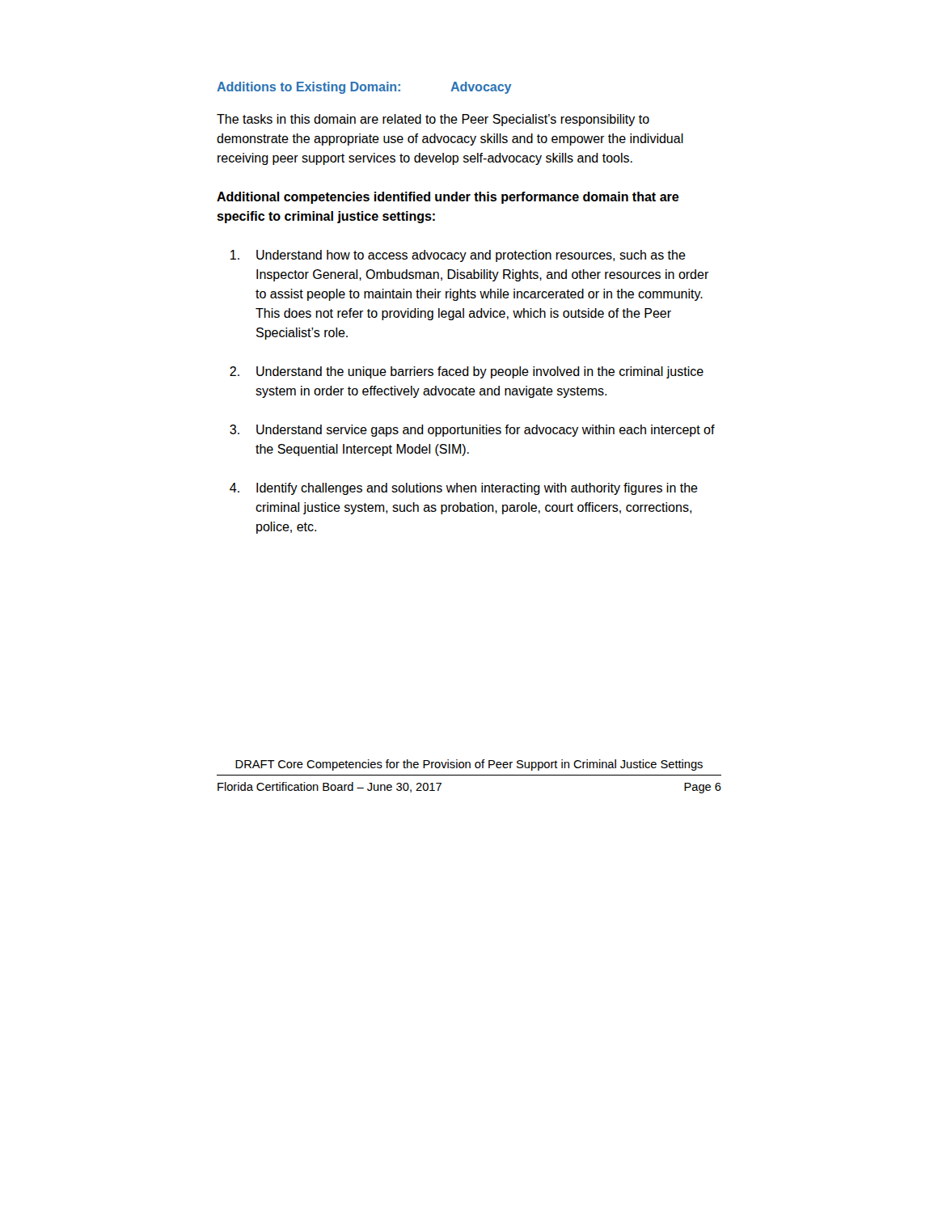Additions to Existing Domain: Advocacy
The tasks in this domain are related to the Peer Specialist’s responsibility to demonstrate the appropriate use of advocacy skills and to empower the individual receiving peer support services to develop self-advocacy skills and tools.
Additional competencies identified under this performance domain that are specific to criminal justice settings:
Understand how to access advocacy and protection resources, such as the Inspector General, Ombudsman, Disability Rights, and other resources in order to assist people to maintain their rights while incarcerated or in the community. This does not refer to providing legal advice, which is outside of the Peer Specialist’s role.
Understand the unique barriers faced by people involved in the criminal justice system in order to effectively advocate and navigate systems.
Understand service gaps and opportunities for advocacy within each intercept of the Sequential Intercept Model (SIM).
Identify challenges and solutions when interacting with authority figures in the criminal justice system, such as probation, parole, court officers, corrections, police, etc.
DRAFT Core Competencies for the Provision of Peer Support in Criminal Justice Settings
Florida Certification Board – June 30, 2017 Page 6